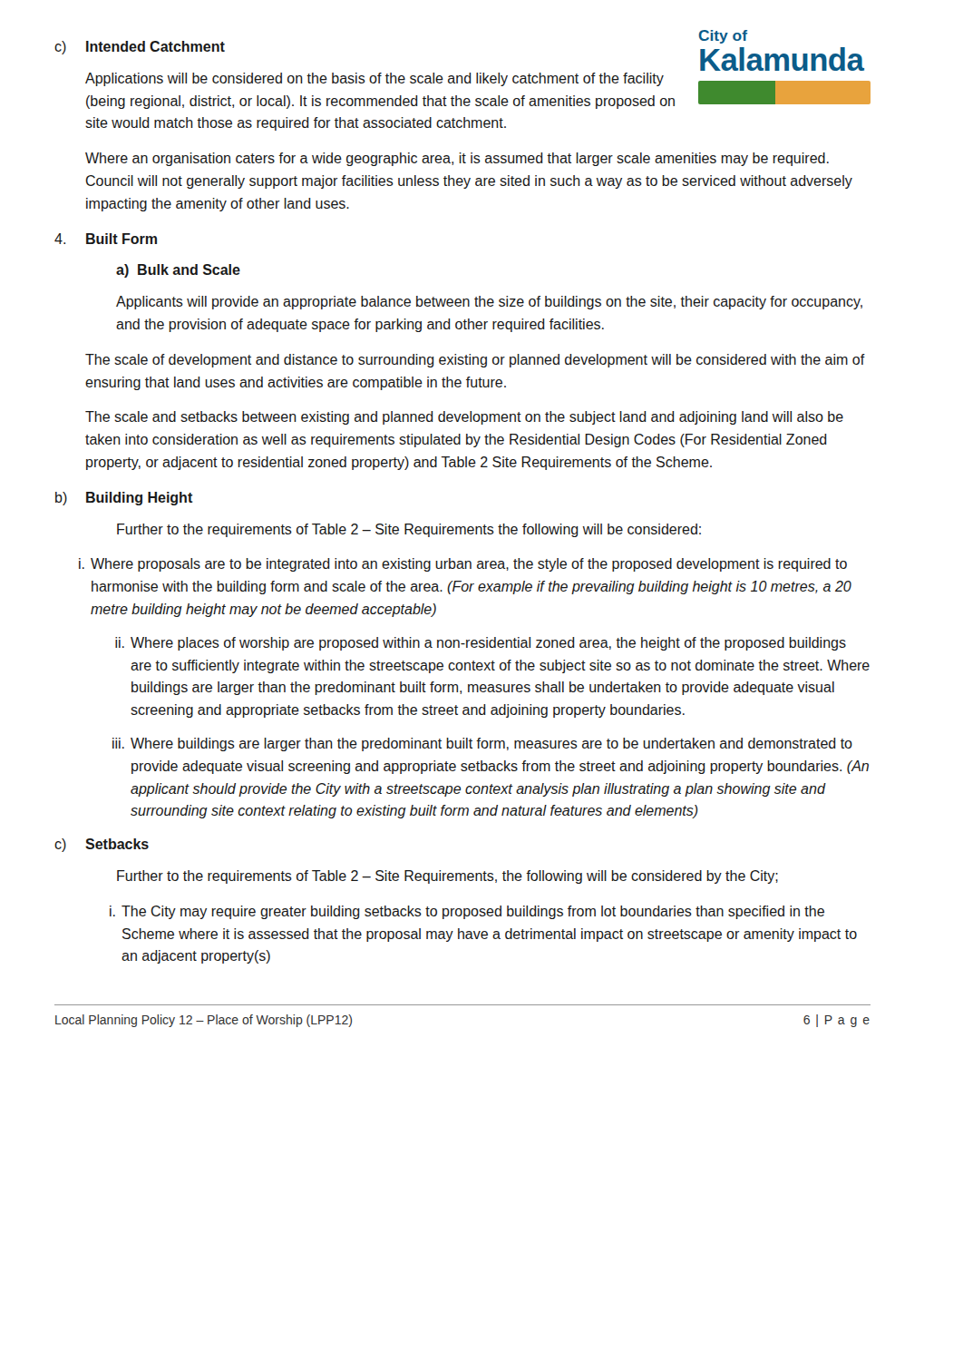City of
Kalamunda
c)
Intended Catchment
Applications will be considered on the basis of the scale and likely catchment of the facility (being regional, district, or local). It is recommended that the scale of amenities proposed on site would match those as required for that associated catchment.
Where an organisation caters for a wide geographic area, it is assumed that larger scale amenities may be required. Council will not generally support major facilities unless they are sited in such a way as to be serviced without adversely impacting the amenity of other land uses.
4.
Built Form
a) Bulk and Scale
Applicants will provide an appropriate balance between the size of buildings on the site, their capacity for occupancy, and the provision of adequate space for parking and other required facilities.
The scale of development and distance to surrounding existing or planned development will be considered with the aim of ensuring that land uses and activities are compatible in the future.
The scale and setbacks between existing and planned development on the subject land and adjoining land will also be taken into consideration as well as requirements stipulated by the Residential Design Codes (For Residential Zoned property, or adjacent to residential zoned property) and Table 2 Site Requirements of the Scheme.
b)
Building Height
Further to the requirements of Table 2 – Site Requirements the following will be considered:
i. Where proposals are to be integrated into an existing urban area, the style of the proposed development is required to harmonise with the building form and scale of the area. (For example if the prevailing building height is 10 metres, a 20 metre building height may not be deemed acceptable)
ii. Where places of worship are proposed within a non-residential zoned area, the height of the proposed buildings are to sufficiently integrate within the streetscape context of the subject site so as to not dominate the street. Where buildings are larger than the predominant built form, measures shall be undertaken to provide adequate visual screening and appropriate setbacks from the street and adjoining property boundaries.
iii. Where buildings are larger than the predominant built form, measures are to be undertaken and demonstrated to provide adequate visual screening and appropriate setbacks from the street and adjoining property boundaries. (An applicant should provide the City with a streetscape context analysis plan illustrating a plan showing site and surrounding site context relating to existing built form and natural features and elements)
c)
Setbacks
Further to the requirements of Table 2 – Site Requirements, the following will be considered by the City;
i. The City may require greater building setbacks to proposed buildings from lot boundaries than specified in the Scheme where it is assessed that the proposal may have a detrimental impact on streetscape or amenity impact to an adjacent property(s)
Local Planning Policy 12 – Place of Worship (LPP12)
6 | P a g e